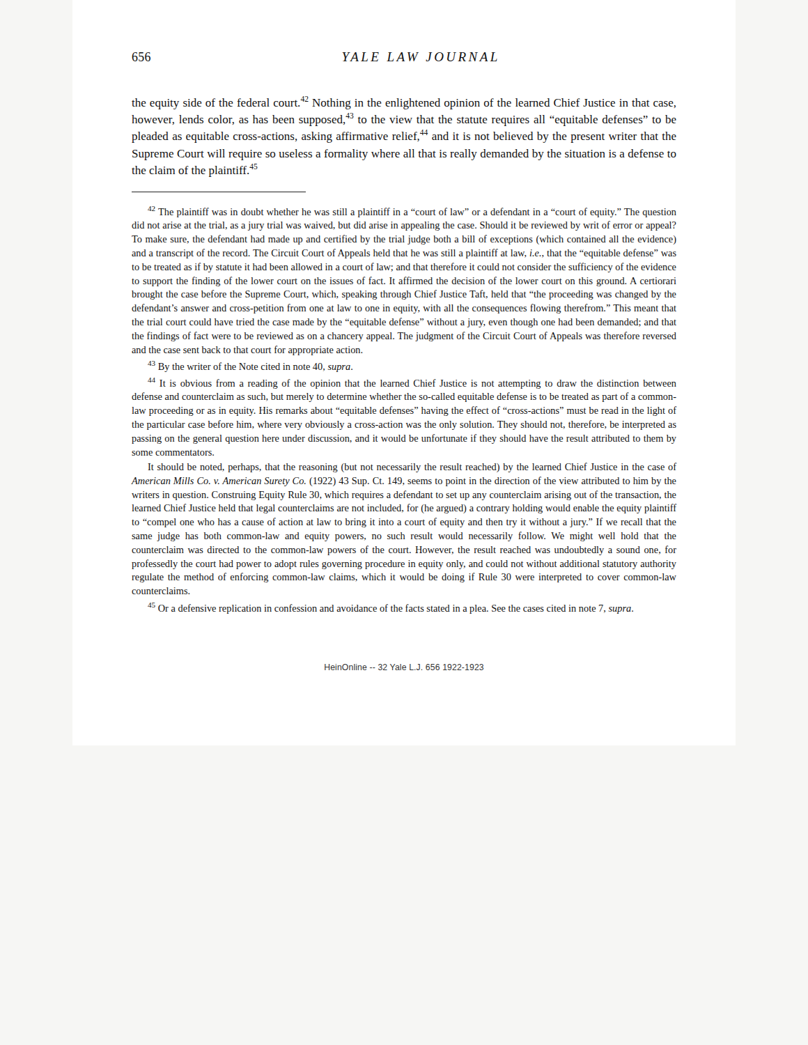656
YALE LAW JOURNAL
the equity side of the federal court.42 Nothing in the enlightened opinion of the learned Chief Justice in that case, however, lends color, as has been supposed,43 to the view that the statute requires all “equitable defenses” to be pleaded as equitable cross-actions, asking affirmative relief,44 and it is not believed by the present writer that the Supreme Court will require so useless a formality where all that is really demanded by the situation is a defense to the claim of the plaintiff.45
42 The plaintiff was in doubt whether he was still a plaintiff in a “court of law” or a defendant in a “court of equity.” The question did not arise at the trial, as a jury trial was waived, but did arise in appealing the case. Should it be reviewed by writ of error or appeal? To make sure, the defendant had made up and certified by the trial judge both a bill of exceptions (which contained all the evidence) and a transcript of the record. The Circuit Court of Appeals held that he was still a plaintiff at law, i.e., that the “equitable defense” was to be treated as if by statute it had been allowed in a court of law; and that therefore it could not consider the sufficiency of the evidence to support the finding of the lower court on the issues of fact. It affirmed the decision of the lower court on this ground. A certiorari brought the case before the Supreme Court, which, speaking through Chief Justice Taft, held that “the proceeding was changed by the defendant’s answer and cross-petition from one at law to one in equity, with all the consequences flowing therefrom.” This meant that the trial court could have tried the case made by the “equitable defense” without a jury, even though one had been demanded; and that the findings of fact were to be reviewed as on a chancery appeal. The judgment of the Circuit Court of Appeals was therefore reversed and the case sent back to that court for appropriate action.
43 By the writer of the Note cited in note 40, supra.
44 It is obvious from a reading of the opinion that the learned Chief Justice is not attempting to draw the distinction between defense and counterclaim as such, but merely to determine whether the so-called equitable defense is to be treated as part of a common-law proceeding or as in equity. His remarks about “equitable defenses” having the effect of “cross-actions” must be read in the light of the particular case before him, where very obviously a cross-action was the only solution. They should not, therefore, be interpreted as passing on the general question here under discussion, and it would be unfortunate if they should have the result attributed to them by some commentators.
It should be noted, perhaps, that the reasoning (but not necessarily the result reached) by the learned Chief Justice in the case of American Mills Co. v. American Surety Co. (1922) 43 Sup. Ct. 149, seems to point in the direction of the view attributed to him by the writers in question. Construing Equity Rule 30, which requires a defendant to set up any counterclaim arising out of the transaction, the learned Chief Justice held that legal counterclaims are not included, for (he argued) a contrary holding would enable the equity plaintiff to “compel one who has a cause of action at law to bring it into a court of equity and then try it without a jury.” If we recall that the same judge has both common-law and equity powers, no such result would necessarily follow. We might well hold that the counterclaim was directed to the common-law powers of the court. However, the result reached was undoubtedly a sound one, for professedly the court had power to adopt rules governing procedure in equity only, and could not without additional statutory authority regulate the method of enforcing common-law claims, which it would be doing if Rule 30 were interpreted to cover common-law counterclaims.
45 Or a defensive replication in confession and avoidance of the facts stated in a plea. See the cases cited in note 7, supra.
HeinOnline -- 32 Yale L.J. 656 1922-1923